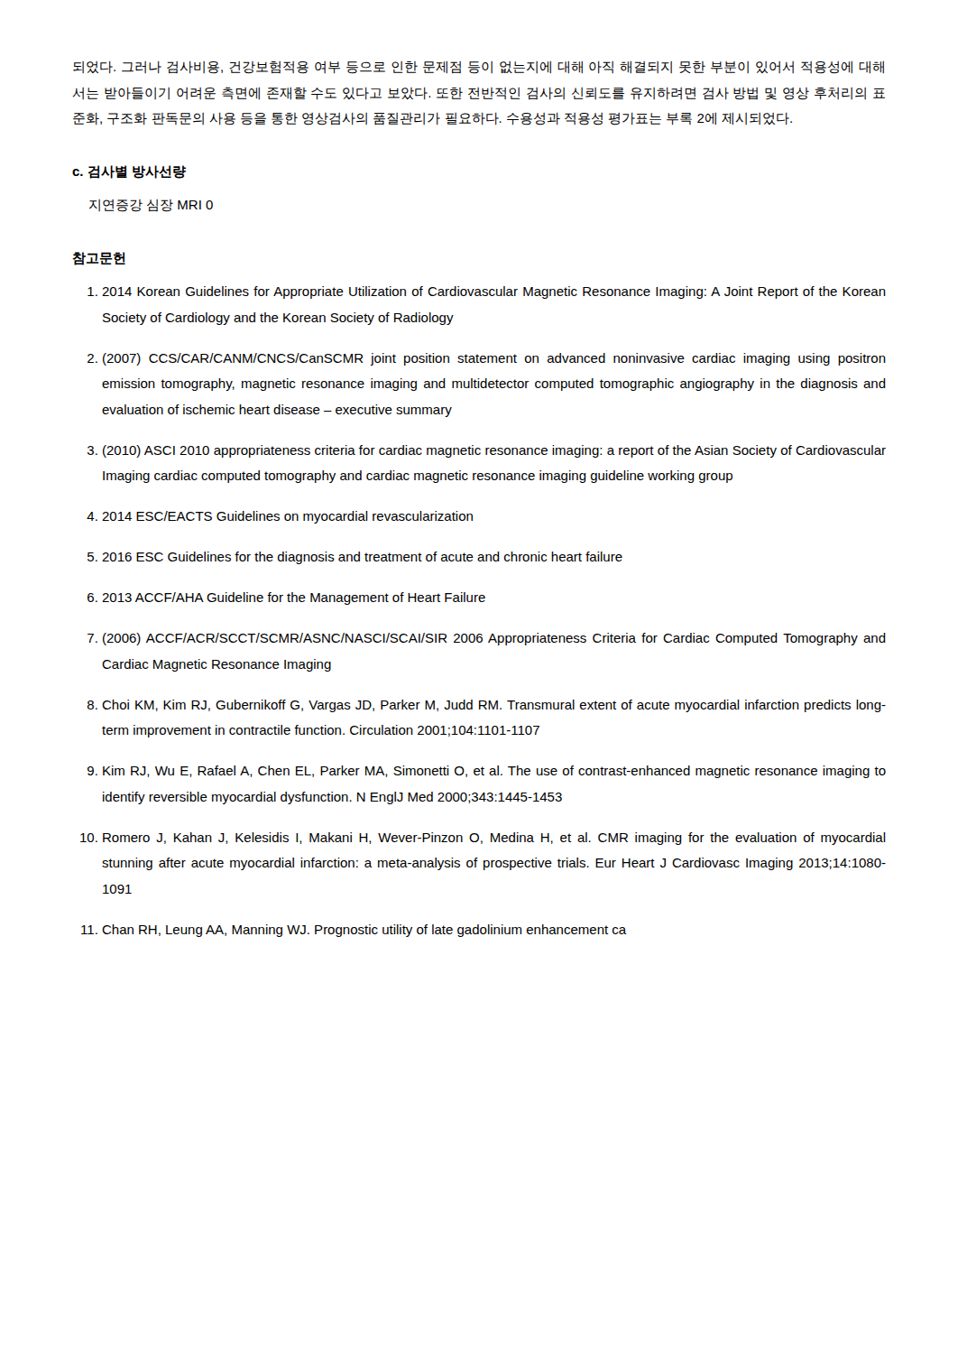되었다. 그러나 검사비용, 건강보험적용 여부 등으로 인한 문제점 등이 없는지에 대해 아직 해결되지 못한 부분이 있어서 적용성에 대해서는 받아들이기 어려운 측면에 존재할 수도 있다고 보았다. 또한 전반적인 검사의 신뢰도를 유지하려면 검사 방법 및 영상 후처리의 표준화, 구조화 판독문의 사용 등을 통한 영상검사의 품질관리가 필요하다. 수용성과 적용성 평가표는 부록 2에 제시되었다.
c. 검사별 방사선량
지연증강 심장 MRI 0
참고문헌
2014 Korean Guidelines for Appropriate Utilization of Cardiovascular Magnetic Resonance Imaging: A Joint Report of the Korean Society of Cardiology and the Korean Society of Radiology
(2007) CCS/CAR/CANM/CNCS/CanSCMR joint position statement on advanced noninvasive cardiac imaging using positron emission tomography, magnetic resonance imaging and multidetector computed tomographic angiography in the diagnosis and evaluation of ischemic heart disease – executive summary
(2010) ASCI 2010 appropriateness criteria for cardiac magnetic resonance imaging: a report of the Asian Society of Cardiovascular Imaging cardiac computed tomography and cardiac magnetic resonance imaging guideline working group
2014 ESC/EACTS Guidelines on myocardial revascularization
2016 ESC Guidelines for the diagnosis and treatment of acute and chronic heart failure
2013 ACCF/AHA Guideline for the Management of Heart Failure
(2006) ACCF/ACR/SCCT/SCMR/ASNC/NASCI/SCAI/SIR 2006 Appropriateness Criteria for Cardiac Computed Tomography and Cardiac Magnetic Resonance Imaging
Choi KM, Kim RJ, Gubernikoff G, Vargas JD, Parker M, Judd RM. Transmural extent of acute myocardial infarction predicts long-term improvement in contractile function. Circulation 2001;104:1101-1107
Kim RJ, Wu E, Rafael A, Chen EL, Parker MA, Simonetti O, et al. The use of contrast-enhanced magnetic resonance imaging to identify reversible myocardial dysfunction. N EnglJ Med 2000;343:1445-1453
Romero J, Kahan J, Kelesidis I, Makani H, Wever-Pinzon O, Medina H, et al. CMR imaging for the evaluation of myocardial stunning after acute myocardial infarction: a meta-analysis of prospective trials. Eur Heart J Cardiovasc Imaging 2013;14:1080-1091
Chan RH, Leung AA, Manning WJ. Prognostic utility of late gadolinium enhancement ca